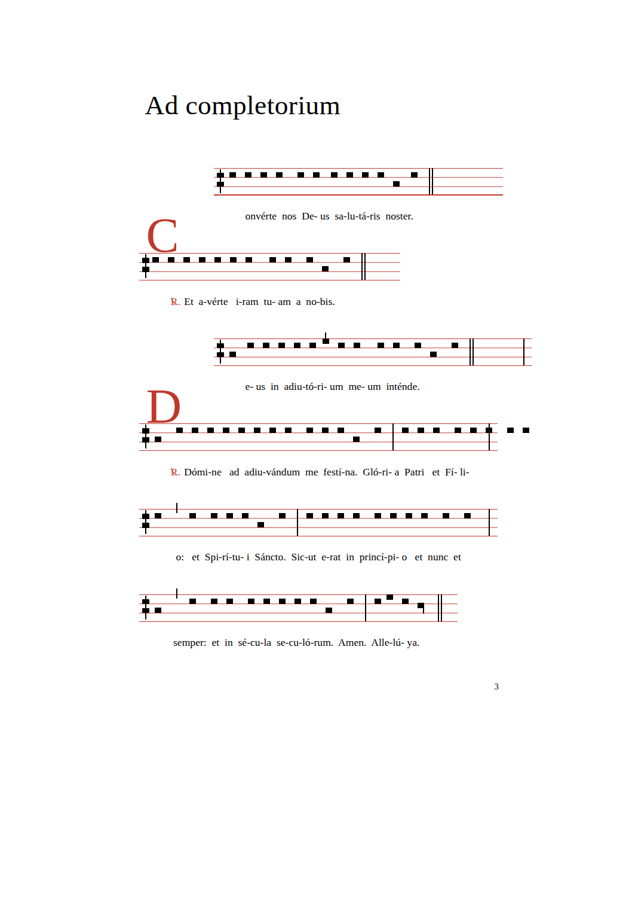Ad completorium
Convérte nos De- us sa-lu-tá-ris noster.
R . Et a-vérte i-ram tu- am a no-bis.
De- us in adiu-tó-ri- um me- um inténde.
R . Dómi-ne ad adiu-vándum me festí-na. Gló-ri- a Patri et Fí- li-
o: et Spi-rí-tu- i Sáncto. Sic-ut e-rat in princí-pi- o et nunc et
semper: et in sé-cu-la se-cu-ló-rum. Amen. Alle-lú- ya.
3